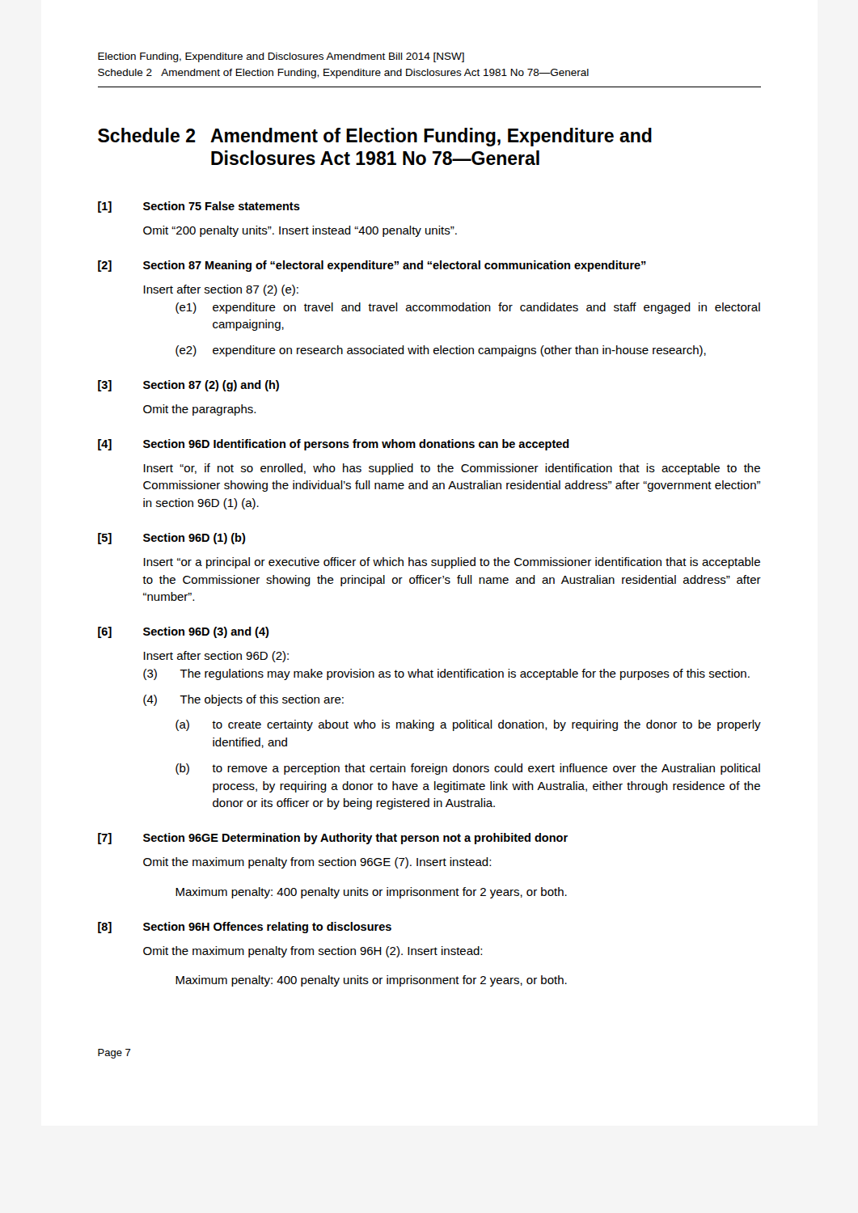Election Funding, Expenditure and Disclosures Amendment Bill 2014 [NSW]
Schedule 2 Amendment of Election Funding, Expenditure and Disclosures Act 1981 No 78—General
Schedule 2 Amendment of Election Funding, Expenditure and Disclosures Act 1981 No 78—General
[1] Section 75 False statements
Omit “200 penalty units”. Insert instead “400 penalty units”.
[2] Section 87 Meaning of “electoral expenditure” and “electoral communication expenditure”
Insert after section 87 (2) (e):
(e1) expenditure on travel and travel accommodation for candidates and staff engaged in electoral campaigning,
(e2) expenditure on research associated with election campaigns (other than in-house research),
[3] Section 87 (2) (g) and (h)
Omit the paragraphs.
[4] Section 96D Identification of persons from whom donations can be accepted
Insert “or, if not so enrolled, who has supplied to the Commissioner identification that is acceptable to the Commissioner showing the individual’s full name and an Australian residential address” after “government election” in section 96D (1) (a).
[5] Section 96D (1) (b)
Insert “or a principal or executive officer of which has supplied to the Commissioner identification that is acceptable to the Commissioner showing the principal or officer’s full name and an Australian residential address” after “number”.
[6] Section 96D (3) and (4)
Insert after section 96D (2):
(3) The regulations may make provision as to what identification is acceptable for the purposes of this section.
(4) The objects of this section are:
(a) to create certainty about who is making a political donation, by requiring the donor to be properly identified, and
(b) to remove a perception that certain foreign donors could exert influence over the Australian political process, by requiring a donor to have a legitimate link with Australia, either through residence of the donor or its officer or by being registered in Australia.
[7] Section 96GE Determination by Authority that person not a prohibited donor
Omit the maximum penalty from section 96GE (7). Insert instead:
Maximum penalty: 400 penalty units or imprisonment for 2 years, or both.
[8] Section 96H Offences relating to disclosures
Omit the maximum penalty from section 96H (2). Insert instead:
Maximum penalty: 400 penalty units or imprisonment for 2 years, or both.
Page 7